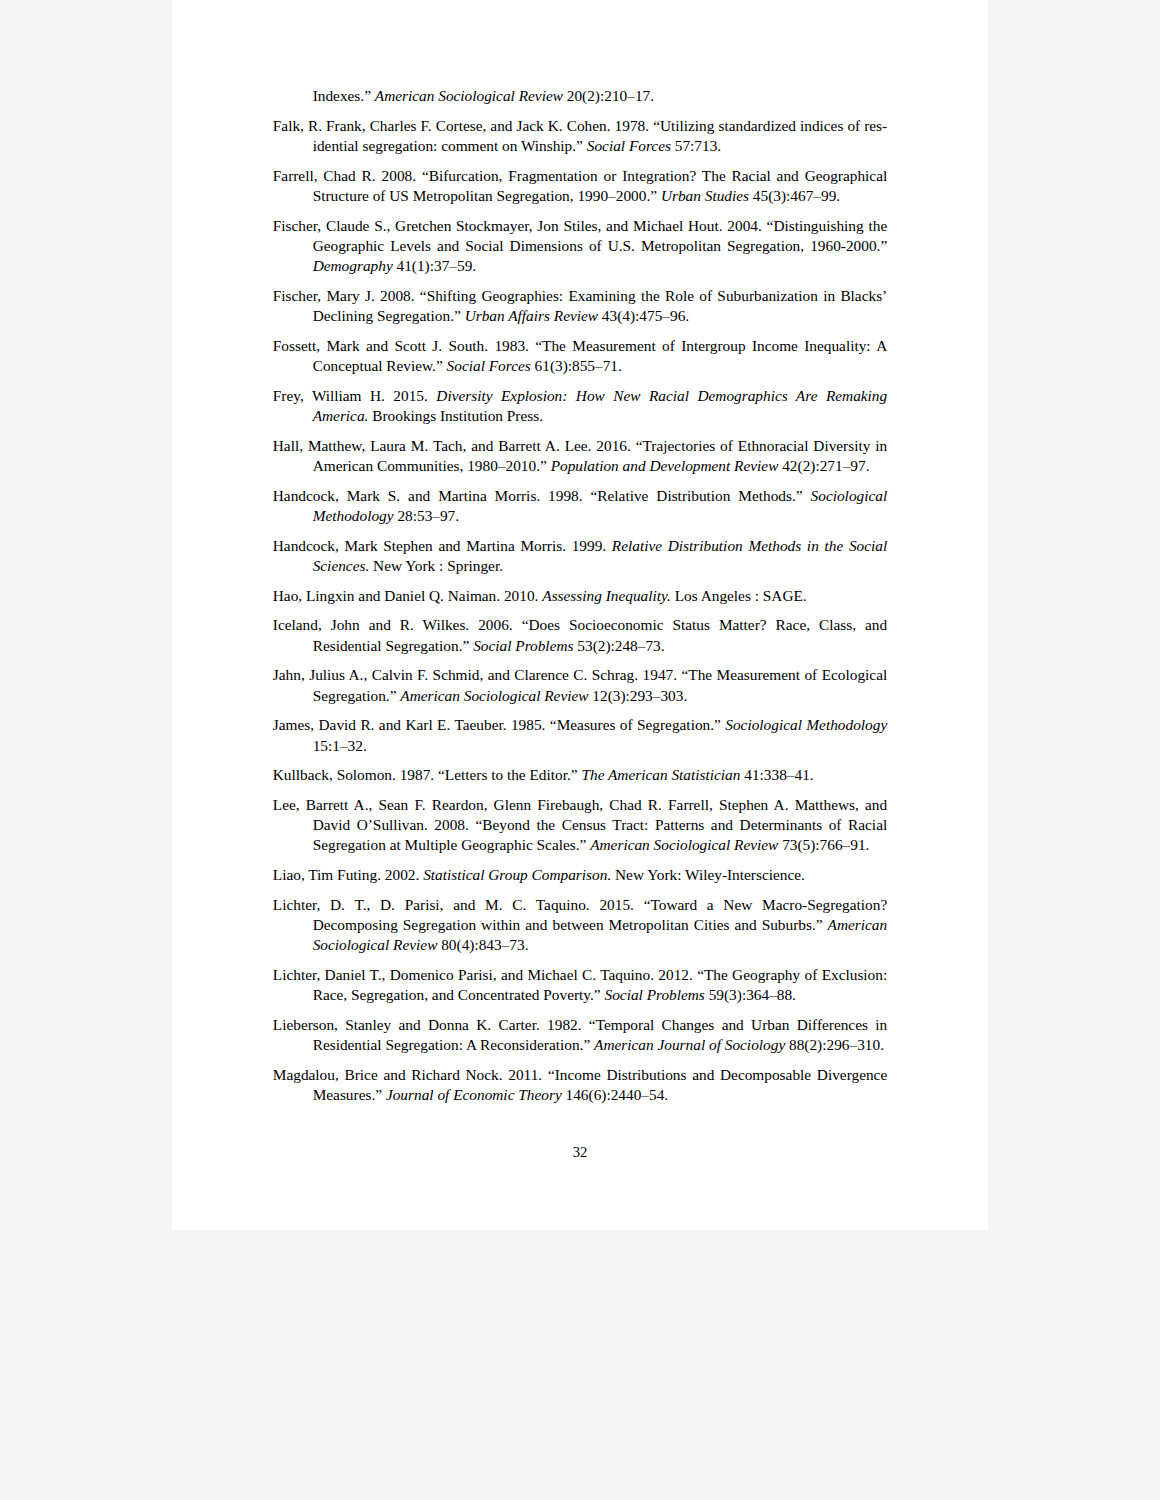Indexes.” American Sociological Review 20(2):210–17.
Falk, R. Frank, Charles F. Cortese, and Jack K. Cohen. 1978. “Utilizing standardized indices of residential segregation: comment on Winship.” Social Forces 57:713.
Farrell, Chad R. 2008. “Bifurcation, Fragmentation or Integration? The Racial and Geographical Structure of US Metropolitan Segregation, 1990–2000.” Urban Studies 45(3):467–99.
Fischer, Claude S., Gretchen Stockmayer, Jon Stiles, and Michael Hout. 2004. “Distinguishing the Geographic Levels and Social Dimensions of U.S. Metropolitan Segregation, 1960-2000.” Demography 41(1):37–59.
Fischer, Mary J. 2008. “Shifting Geographies: Examining the Role of Suburbanization in Blacks’ Declining Segregation.” Urban Affairs Review 43(4):475–96.
Fossett, Mark and Scott J. South. 1983. “The Measurement of Intergroup Income Inequality: A Conceptual Review.” Social Forces 61(3):855–71.
Frey, William H. 2015. Diversity Explosion: How New Racial Demographics Are Remaking America. Brookings Institution Press.
Hall, Matthew, Laura M. Tach, and Barrett A. Lee. 2016. “Trajectories of Ethnoracial Diversity in American Communities, 1980–2010.” Population and Development Review 42(2):271–97.
Handcock, Mark S. and Martina Morris. 1998. “Relative Distribution Methods.” Sociological Methodology 28:53–97.
Handcock, Mark Stephen and Martina Morris. 1999. Relative Distribution Methods in the Social Sciences. New York : Springer.
Hao, Lingxin and Daniel Q. Naiman. 2010. Assessing Inequality. Los Angeles : SAGE.
Iceland, John and R. Wilkes. 2006. “Does Socioeconomic Status Matter? Race, Class, and Residential Segregation.” Social Problems 53(2):248–73.
Jahn, Julius A., Calvin F. Schmid, and Clarence C. Schrag. 1947. “The Measurement of Ecological Segregation.” American Sociological Review 12(3):293–303.
James, David R. and Karl E. Taeuber. 1985. “Measures of Segregation.” Sociological Methodology 15:1–32.
Kullback, Solomon. 1987. “Letters to the Editor.” The American Statistician 41:338–41.
Lee, Barrett A., Sean F. Reardon, Glenn Firebaugh, Chad R. Farrell, Stephen A. Matthews, and David O’Sullivan. 2008. “Beyond the Census Tract: Patterns and Determinants of Racial Segregation at Multiple Geographic Scales.” American Sociological Review 73(5):766–91.
Liao, Tim Futing. 2002. Statistical Group Comparison. New York: Wiley-Interscience.
Lichter, D. T., D. Parisi, and M. C. Taquino. 2015. “Toward a New Macro-Segregation? Decomposing Segregation within and between Metropolitan Cities and Suburbs.” American Sociological Review 80(4):843–73.
Lichter, Daniel T., Domenico Parisi, and Michael C. Taquino. 2012. “The Geography of Exclusion: Race, Segregation, and Concentrated Poverty.” Social Problems 59(3):364–88.
Lieberson, Stanley and Donna K. Carter. 1982. “Temporal Changes and Urban Differences in Residential Segregation: A Reconsideration.” American Journal of Sociology 88(2):296–310.
Magdalou, Brice and Richard Nock. 2011. “Income Distributions and Decomposable Divergence Measures.” Journal of Economic Theory 146(6):2440–54.
32